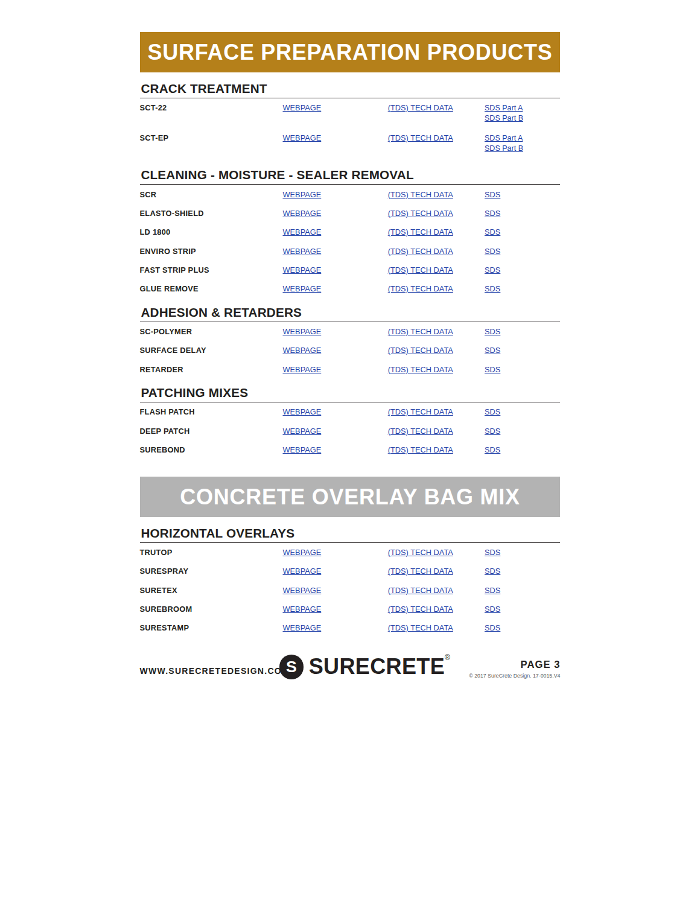Surface Preparation Products
Crack Treatment
| SCT-22 | WEBPAGE | (TDS) TECH DATA | SDS Part A SDS Part B |
| SCT-EP | WEBPAGE | (TDS) TECH DATA | SDS Part A SDS Part B |
Cleaning - Moisture - Sealer Removal
| SCR | WEBPAGE | (TDS) TECH DATA | SDS |
| Elasto-Shield | WEBPAGE | (TDS) TECH DATA | SDS |
| LD 1800 | WEBPAGE | (TDS) TECH DATA | SDS |
| Enviro Strip | WEBPAGE | (TDS) TECH DATA | SDS |
| Fast Strip Plus | WEBPAGE | (TDS) TECH DATA | SDS |
| Glue Remove | WEBPAGE | (TDS) TECH DATA | SDS |
Adhesion & Retarders
| SC-Polymer | WEBPAGE | (TDS) TECH DATA | SDS |
| Surface Delay | WEBPAGE | (TDS) TECH DATA | SDS |
| Retarder | WEBPAGE | (TDS) TECH DATA | SDS |
Patching Mixes
| Flash Patch | WEBPAGE | (TDS) TECH DATA | SDS |
| Deep Patch | WEBPAGE | (TDS) TECH DATA | SDS |
| Surebond | WEBPAGE | (TDS) TECH DATA | SDS |
Concrete Overlay Bag Mix
Horizontal Overlays
| Trutop | WEBPAGE | (TDS) TECH DATA | SDS |
| Surespray | WEBPAGE | (TDS) TECH DATA | SDS |
| Suretex | WEBPAGE | (TDS) TECH DATA | SDS |
| Surebroom | WEBPAGE | (TDS) TECH DATA | SDS |
| Surestamp | WEBPAGE | (TDS) TECH DATA | SDS |
www.surecretedesign.com
S
SURECRETE®
PAGE 3
© 2017 SureCrete Design. 17-0015.V4